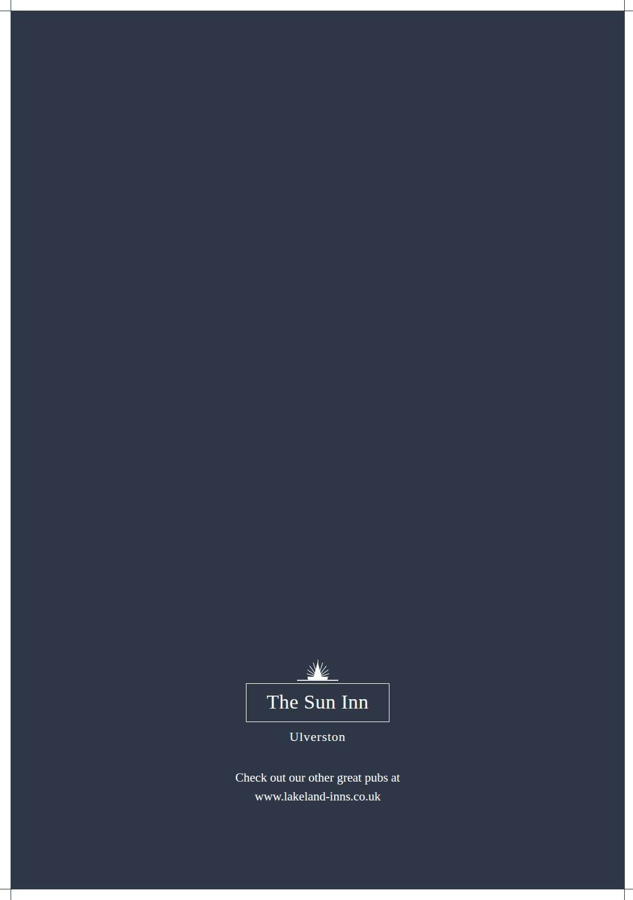The Sun Inn
Ulverston
Check out our other great pubs at
www.lakeland-inns.co.uk